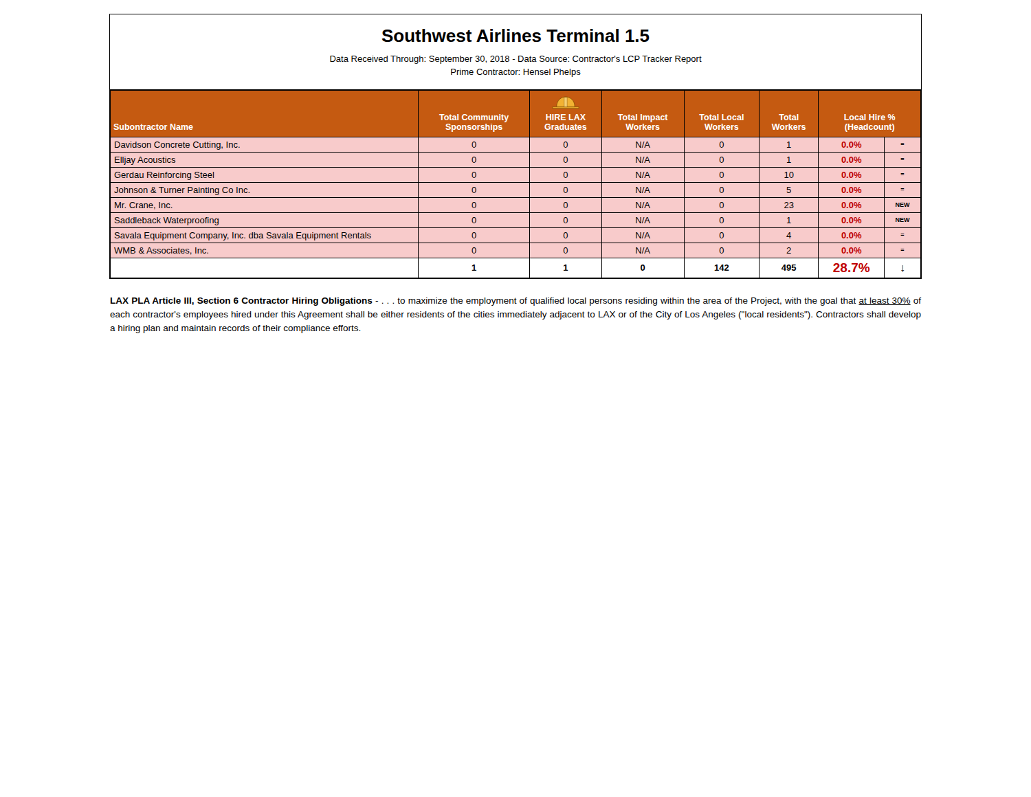Southwest Airlines Terminal 1.5
Data Received Through: September 30, 2018 - Data Source: Contractor's LCP Tracker Report
Prime Contractor: Hensel Phelps
| Subontractor Name | Total Community Sponsorships | HIRE LAX Graduates | Total Impact Workers | Total Local Workers | Total Workers | Local Hire % (Headcount) |
| --- | --- | --- | --- | --- | --- | --- |
| Davidson Concrete Cutting, Inc. | 0 | 0 | N/A | 0 | 1 | 0.0% | = |
| Elljay Acoustics | 0 | 0 | N/A | 0 | 1 | 0.0% | = |
| Gerdau Reinforcing Steel | 0 | 0 | N/A | 0 | 10 | 0.0% | = |
| Johnson & Turner Painting Co Inc. | 0 | 0 | N/A | 0 | 5 | 0.0% | = |
| Mr. Crane, Inc. | 0 | 0 | N/A | 0 | 23 | 0.0% | NEW |
| Saddleback Waterproofing | 0 | 0 | N/A | 0 | 1 | 0.0% | NEW |
| Savala Equipment Company, Inc. dba Savala Equipment Rentals | 0 | 0 | N/A | 0 | 4 | 0.0% | = |
| WMB & Associates, Inc. | 0 | 0 | N/A | 0 | 2 | 0.0% | = |
| | 1 | 1 | 0 | 142 | 495 | 28.7% | ↓ |
LAX PLA Article III, Section 6 Contractor Hiring Obligations - . . . to maximize the employment of qualified local persons residing within the area of the Project, with the goal that at least 30% of each contractor's employees hired under this Agreement shall be either residents of the cities immediately adjacent to LAX or of the City of Los Angeles ("local residents"). Contractors shall develop a hiring plan and maintain records of their compliance efforts.